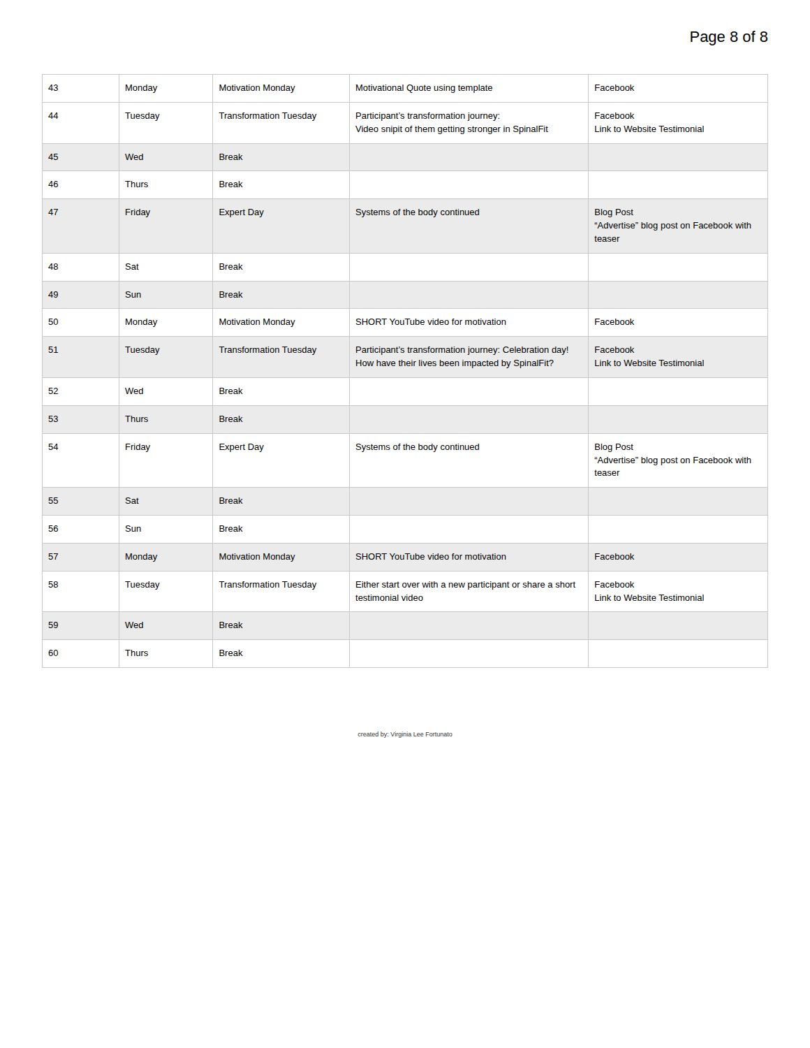Page 8 of 8
| 43 | Monday | Motivation Monday | Motivational Quote using template | Facebook |
| 44 | Tuesday | Transformation Tuesday | Participant’s transformation journey: Video snipit of them getting stronger in SpinalFit | Facebook Link to Website Testimonial |
| 45 | Wed | Break | | |
| 46 | Thurs | Break | | |
| 47 | Friday | Expert Day | Systems of the body continued | Blog Post “Advertise” blog post on Facebook with teaser |
| 48 | Sat | Break | | |
| 49 | Sun | Break | | |
| 50 | Monday | Motivation Monday | SHORT YouTube video for motivation | Facebook |
| 51 | Tuesday | Transformation Tuesday | Participant’s transformation journey: Celebration day! How have their lives been impacted by SpinalFit? | Facebook Link to Website Testimonial |
| 52 | Wed | Break | | |
| 53 | Thurs | Break | | |
| 54 | Friday | Expert Day | Systems of the body continued | Blog Post “Advertise” blog post on Facebook with teaser |
| 55 | Sat | Break | | |
| 56 | Sun | Break | | |
| 57 | Monday | Motivation Monday | SHORT YouTube video for motivation | Facebook |
| 58 | Tuesday | Transformation Tuesday | Either start over with a new participant or share a short testimonial video | Facebook Link to Website Testimonial |
| 59 | Wed | Break | | |
| 60 | Thurs | Break | | |
created by: Virginia Lee Fortunato